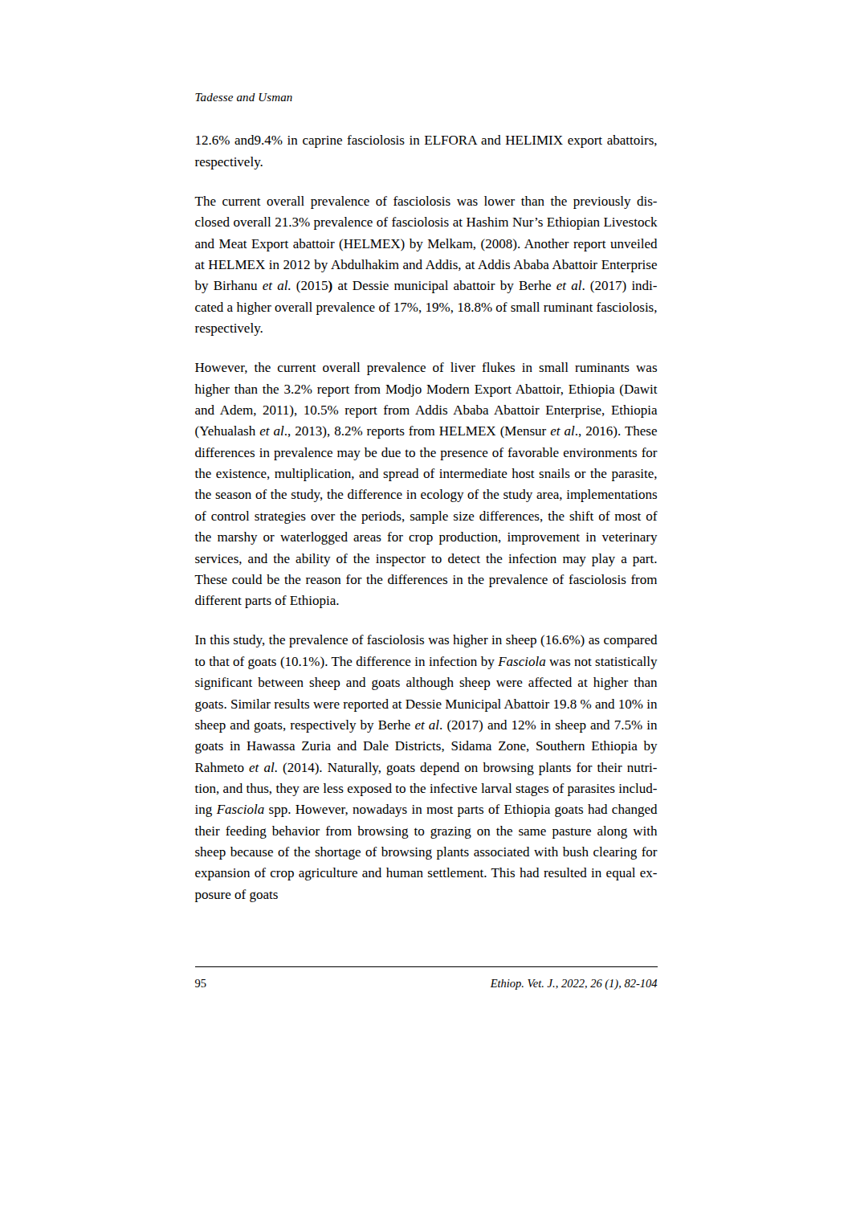Tadesse and Usman
12.6% and9.4% in caprine fasciolosis in ELFORA and HELIMIX export abattoirs, respectively.
The current overall prevalence of fasciolosis was lower than the previously disclosed overall 21.3% prevalence of fasciolosis at Hashim Nur’s Ethiopian Livestock and Meat Export abattoir (HELMEX) by Melkam, (2008). Another report unveiled at HELMEX in 2012 by Abdulhakim and Addis, at Addis Ababa Abattoir Enterprise by Birhanu et al. (2015) at Dessie municipal abattoir by Berhe et al. (2017) indicated a higher overall prevalence of 17%, 19%, 18.8% of small ruminant fasciolosis, respectively.
However, the current overall prevalence of liver flukes in small ruminants was higher than the 3.2% report from Modjo Modern Export Abattoir, Ethiopia (Dawit and Adem, 2011), 10.5% report from Addis Ababa Abattoir Enterprise, Ethiopia (Yehualash et al., 2013), 8.2% reports from HELMEX (Mensur et al., 2016). These differences in prevalence may be due to the presence of favorable environments for the existence, multiplication, and spread of intermediate host snails or the parasite, the season of the study, the difference in ecology of the study area, implementations of control strategies over the periods, sample size differences, the shift of most of the marshy or waterlogged areas for crop production, improvement in veterinary services, and the ability of the inspector to detect the infection may play a part. These could be the reason for the differences in the prevalence of fasciolosis from different parts of Ethiopia.
In this study, the prevalence of fasciolosis was higher in sheep (16.6%) as compared to that of goats (10.1%). The difference in infection by Fasciola was not statistically significant between sheep and goats although sheep were affected at higher than goats. Similar results were reported at Dessie Municipal Abattoir 19.8 % and 10% in sheep and goats, respectively by Berhe et al. (2017) and 12% in sheep and 7.5% in goats in Hawassa Zuria and Dale Districts, Sidama Zone, Southern Ethiopia by Rahmeto et al. (2014). Naturally, goats depend on browsing plants for their nutrition, and thus, they are less exposed to the infective larval stages of parasites including Fasciola spp. However, nowadays in most parts of Ethiopia goats had changed their feeding behavior from browsing to grazing on the same pasture along with sheep because of the shortage of browsing plants associated with bush clearing for expansion of crop agriculture and human settlement. This had resulted in equal exposure of goats
95 Ethiop. Vet. J., 2022, 26 (1), 82-104